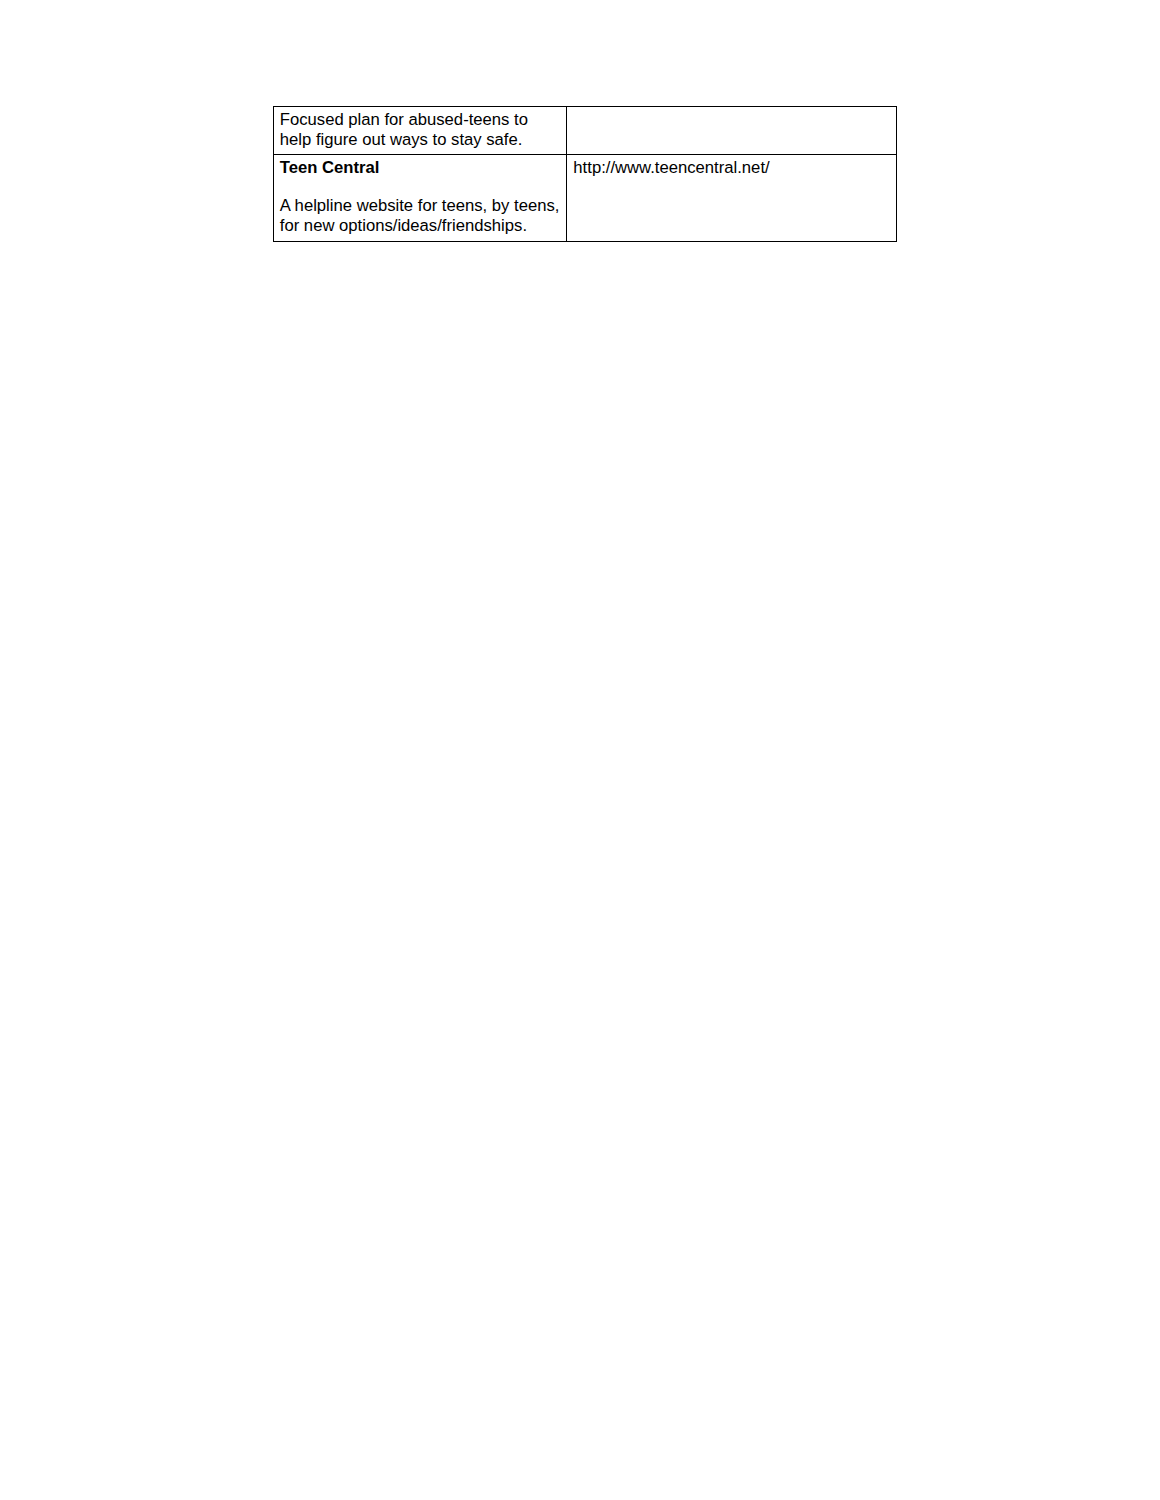| Focused plan for abused-teens to help figure out ways to stay safe. | |
| Teen Central A helpline website for teens, by teens, for new options/ideas/friendships. | http://www.teencentral.net/ |